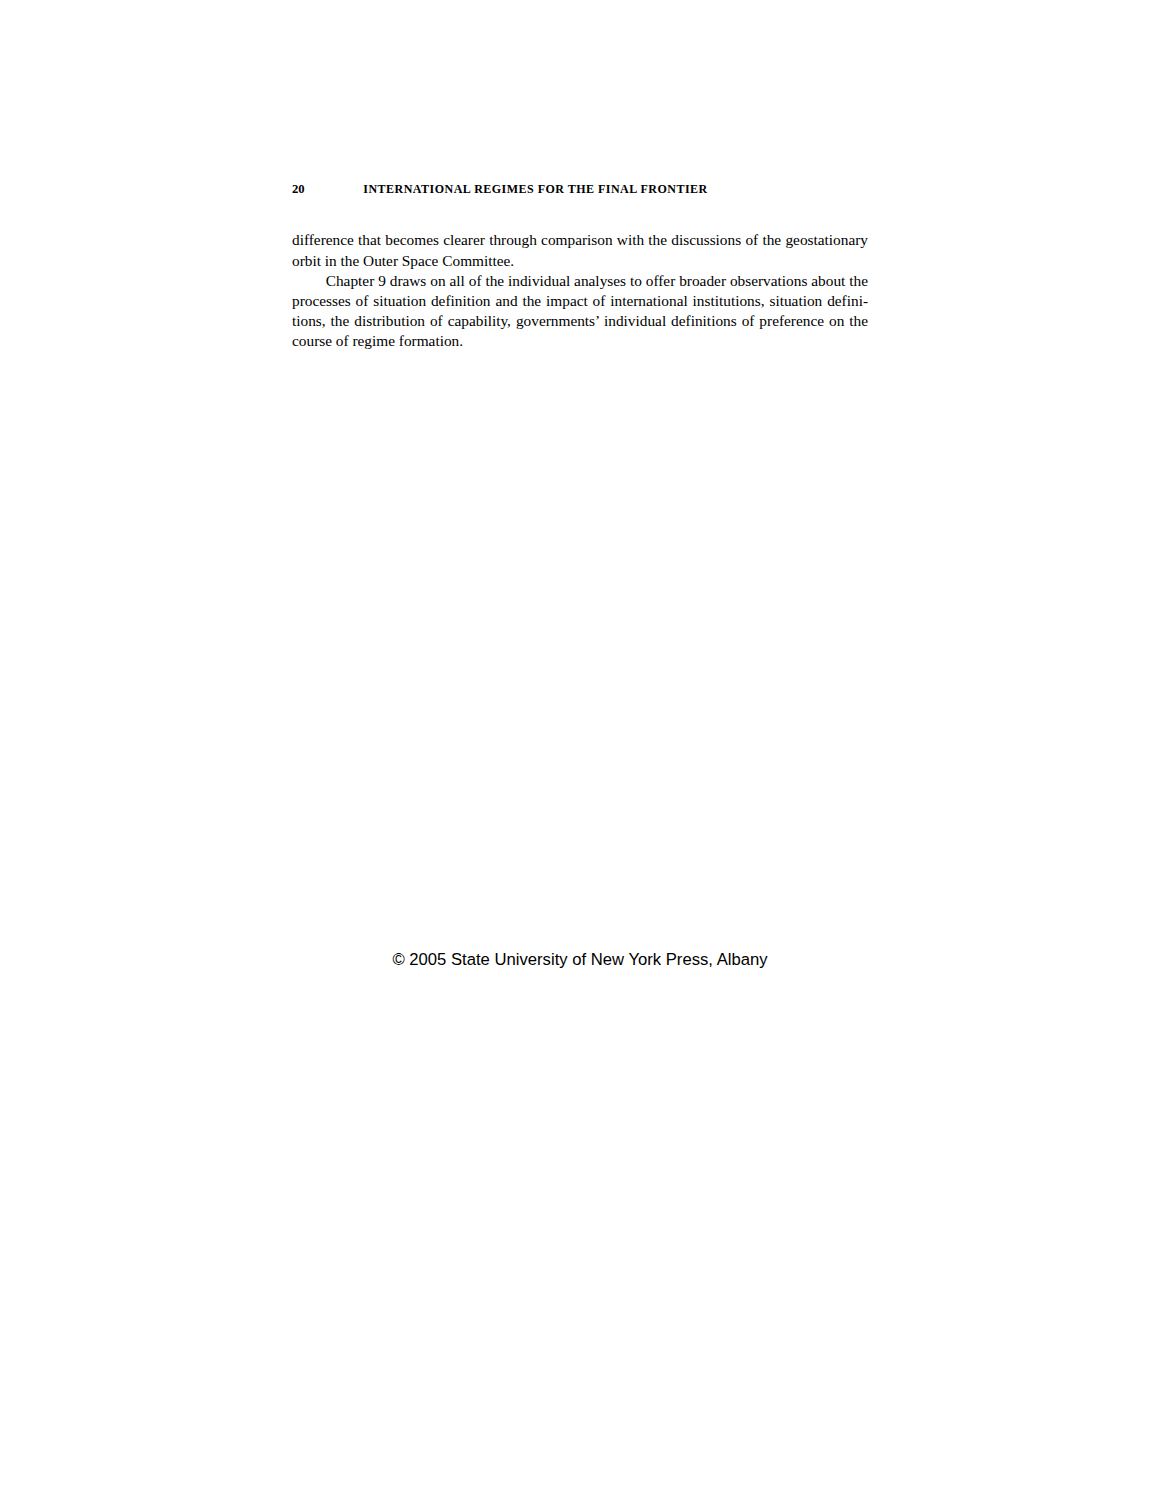20 International Regimes for the Final Frontier
difference that becomes clearer through comparison with the discussions of the geostationary orbit in the Outer Space Committee.
Chapter 9 draws on all of the individual analyses to offer broader observations about the processes of situation definition and the impact of international institutions, situation definitions, the distribution of capability, governments’ individual definitions of preference on the course of regime formation.
© 2005 State University of New York Press, Albany